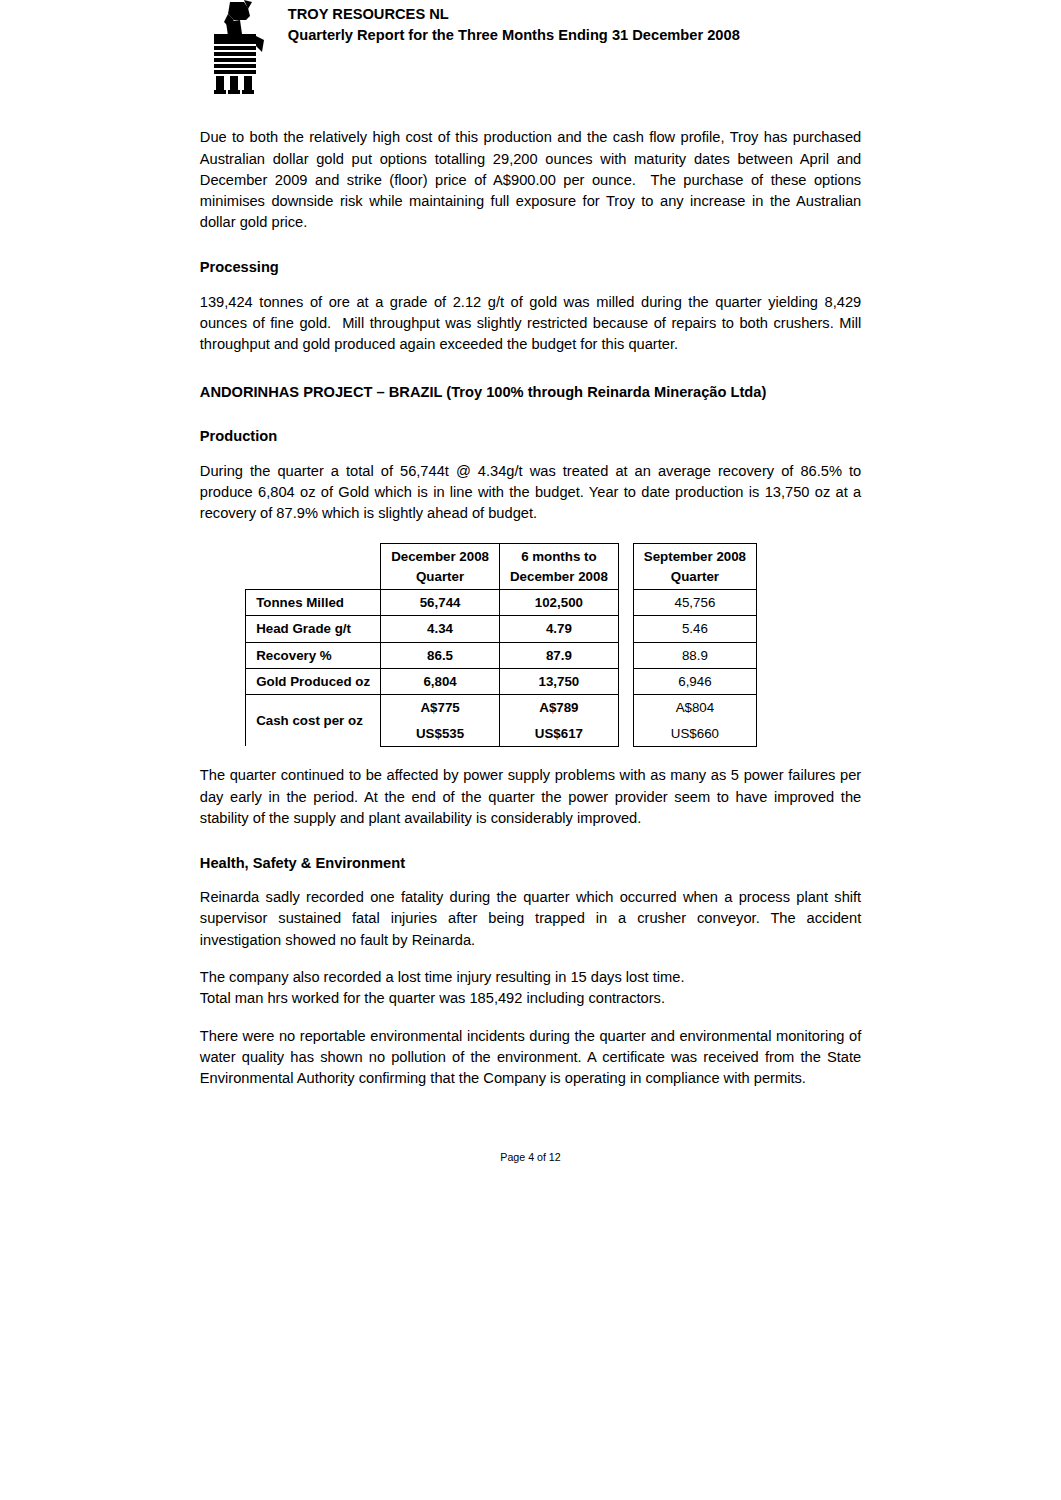TROY RESOURCES NL
Quarterly Report for the Three Months Ending 31 December 2008
Due to both the relatively high cost of this production and the cash flow profile, Troy has purchased Australian dollar gold put options totalling 29,200 ounces with maturity dates between April and December 2009 and strike (floor) price of A$900.00 per ounce. The purchase of these options minimises downside risk while maintaining full exposure for Troy to any increase in the Australian dollar gold price.
Processing
139,424 tonnes of ore at a grade of 2.12 g/t of gold was milled during the quarter yielding 8,429 ounces of fine gold. Mill throughput was slightly restricted because of repairs to both crushers. Mill throughput and gold produced again exceeded the budget for this quarter.
ANDORINHAS PROJECT – BRAZIL (Troy 100% through Reinarda Mineração Ltda)
Production
During the quarter a total of 56,744t @ 4.34g/t was treated at an average recovery of 86.5% to produce 6,804 oz of Gold which is in line with the budget. Year to date production is 13,750 oz at a recovery of 87.9% which is slightly ahead of budget.
| | December 2008 Quarter | 6 months to December 2008 | | September 2008 Quarter |
| --- | --- | --- | --- | --- |
| Tonnes Milled | 56,744 | 102,500 | | 45,756 |
| Head Grade g/t | 4.34 | 4.79 | | 5.46 |
| Recovery % | 86.5 | 87.9 | | 88.9 |
| Gold Produced oz | 6,804 | 13,750 | | 6,946 |
| Cash cost per oz | A$775 | A$789 | | A$804 |
| US$535 | US$617 | | US$660 |
The quarter continued to be affected by power supply problems with as many as 5 power failures per day early in the period. At the end of the quarter the power provider seem to have improved the stability of the supply and plant availability is considerably improved.
Health, Safety & Environment
Reinarda sadly recorded one fatality during the quarter which occurred when a process plant shift supervisor sustained fatal injuries after being trapped in a crusher conveyor. The accident investigation showed no fault by Reinarda.
The company also recorded a lost time injury resulting in 15 days lost time.
Total man hrs worked for the quarter was 185,492 including contractors.
There were no reportable environmental incidents during the quarter and environmental monitoring of water quality has shown no pollution of the environment. A certificate was received from the State Environmental Authority confirming that the Company is operating in compliance with permits.
Page 4 of 12